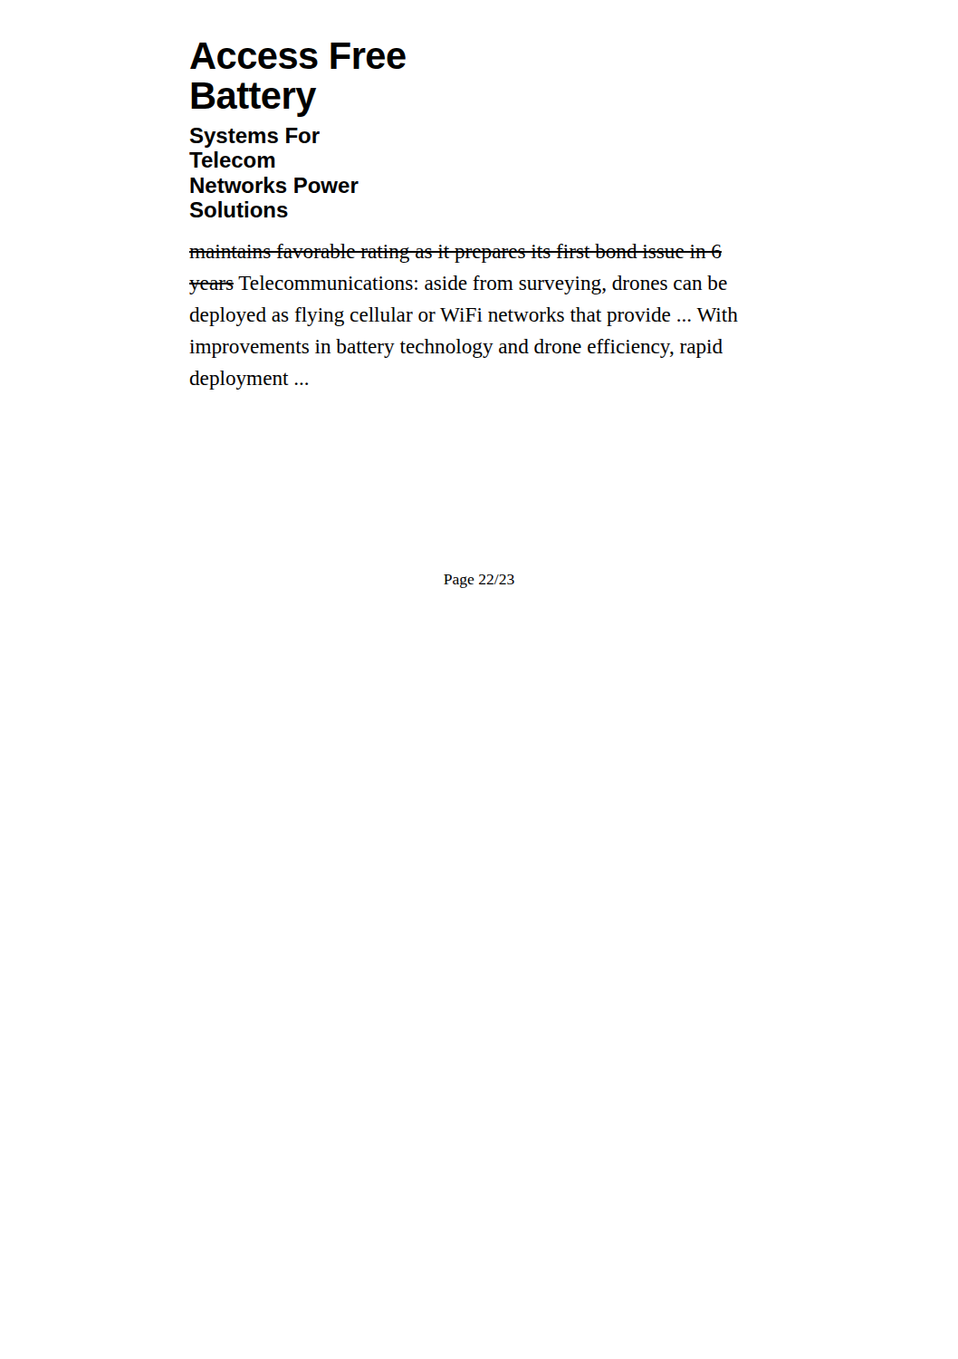Access Free Battery
Systems For Telecom Networks Power Solutions
maintains favorable rating as it prepares its first bond issue in 6 years Telecommunications: aside from surveying, drones can be deployed as flying cellular or WiFi networks that provide ... With improvements in battery technology and drone efficiency, rapid deployment ...
Page 22/23